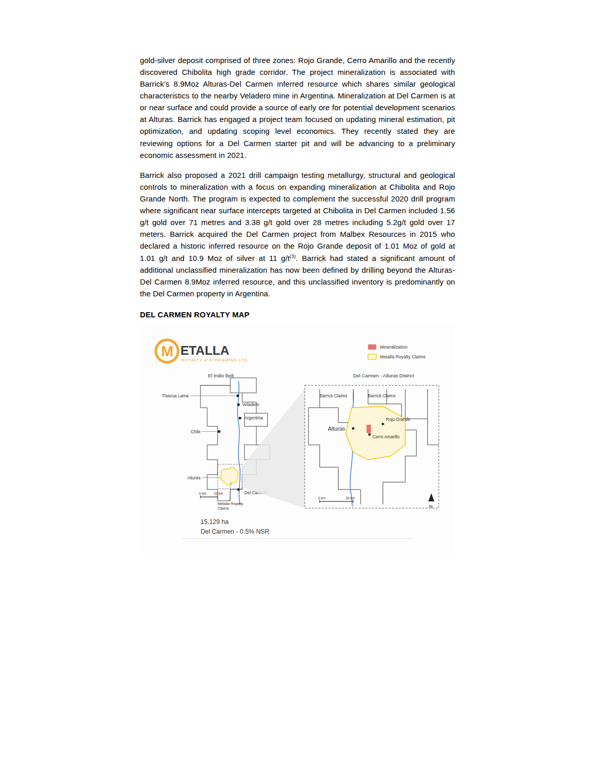gold-silver deposit comprised of three zones: Rojo Grande, Cerro Amarillo and the recently discovered Chibolita high grade corridor. The project mineralization is associated with Barrick's 8.9Moz Alturas-Del Carmen inferred resource which shares similar geological characteristics to the nearby Veladero mine in Argentina. Mineralization at Del Carmen is at or near surface and could provide a source of early ore for potential development scenarios at Alturas. Barrick has engaged a project team focused on updating mineral estimation, pit optimization, and updating scoping level economics. They recently stated they are reviewing options for a Del Carmen starter pit and will be advancing to a preliminary economic assessment in 2021.
Barrick also proposed a 2021 drill campaign testing metallurgy, structural and geological controls to mineralization with a focus on expanding mineralization at Chibolita and Rojo Grande North. The program is expected to complement the successful 2020 drill program where significant near surface intercepts targeted at Chibolita in Del Carmen included 1.56 g/t gold over 71 metres and 3.38 g/t gold over 28 metres including 5.2g/t gold over 17 meters. Barrick acquired the Del Carmen project from Malbex Resources in 2015 who declared a historic inferred resource on the Rojo Grande deposit of 1.01 Moz of gold at 1.01 g/t and 10.9 Moz of silver at 11 g/t(3). Barrick had stated a significant amount of additional unclassified mineralization has now been defined by drilling beyond the Alturas-Del Carmen 8.9Moz inferred resource, and this unclassified inventory is predominantly on the Del Carmen property in Argentina.
DEL CARMEN ROYALTY MAP
M ETALLA ROYALTY & STREAMING LTD. Mineralization Metalla Royalty Claims El Indio Belt Pascua Lama Veladero Argentina Chile Alturas Del Carmen 0 km 20 km Metalla Royalty Claims Del Carmen - Alturas District Barrick Claims Barrick Claims Rojo Grande Cerro Amarillo Alturas 0 km 20 km N 15,129 ha Del Carmen - 0.5% NSR